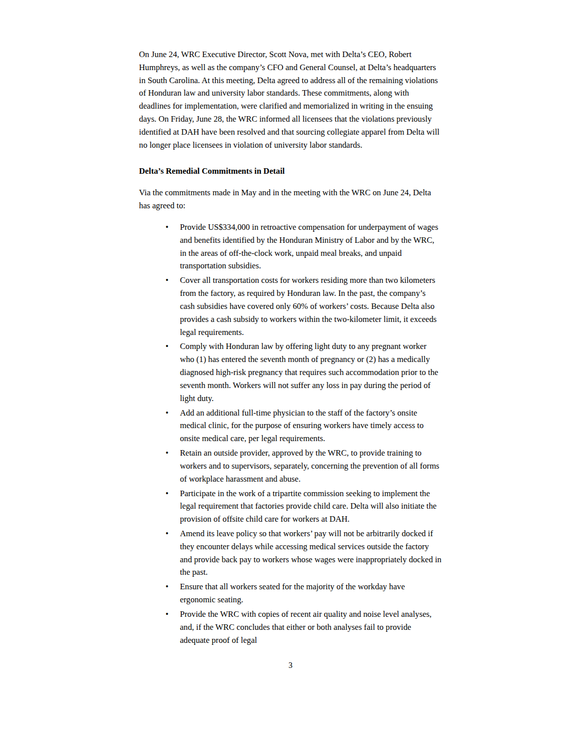On June 24, WRC Executive Director, Scott Nova, met with Delta’s CEO, Robert Humphreys, as well as the company’s CFO and General Counsel, at Delta’s headquarters in South Carolina. At this meeting, Delta agreed to address all of the remaining violations of Honduran law and university labor standards. These commitments, along with deadlines for implementation, were clarified and memorialized in writing in the ensuing days. On Friday, June 28, the WRC informed all licensees that the violations previously identified at DAH have been resolved and that sourcing collegiate apparel from Delta will no longer place licensees in violation of university labor standards.
Delta’s Remedial Commitments in Detail
Via the commitments made in May and in the meeting with the WRC on June 24, Delta has agreed to:
Provide US$334,000 in retroactive compensation for underpayment of wages and benefits identified by the Honduran Ministry of Labor and by the WRC, in the areas of off-the-clock work, unpaid meal breaks, and unpaid transportation subsidies.
Cover all transportation costs for workers residing more than two kilometers from the factory, as required by Honduran law. In the past, the company’s cash subsidies have covered only 60% of workers’ costs. Because Delta also provides a cash subsidy to workers within the two-kilometer limit, it exceeds legal requirements.
Comply with Honduran law by offering light duty to any pregnant worker who (1) has entered the seventh month of pregnancy or (2) has a medically diagnosed high-risk pregnancy that requires such accommodation prior to the seventh month. Workers will not suffer any loss in pay during the period of light duty.
Add an additional full-time physician to the staff of the factory’s onsite medical clinic, for the purpose of ensuring workers have timely access to onsite medical care, per legal requirements.
Retain an outside provider, approved by the WRC, to provide training to workers and to supervisors, separately, concerning the prevention of all forms of workplace harassment and abuse.
Participate in the work of a tripartite commission seeking to implement the legal requirement that factories provide child care. Delta will also initiate the provision of offsite child care for workers at DAH.
Amend its leave policy so that workers’ pay will not be arbitrarily docked if they encounter delays while accessing medical services outside the factory and provide back pay to workers whose wages were inappropriately docked in the past.
Ensure that all workers seated for the majority of the workday have ergonomic seating.
Provide the WRC with copies of recent air quality and noise level analyses, and, if the WRC concludes that either or both analyses fail to provide adequate proof of legal
3